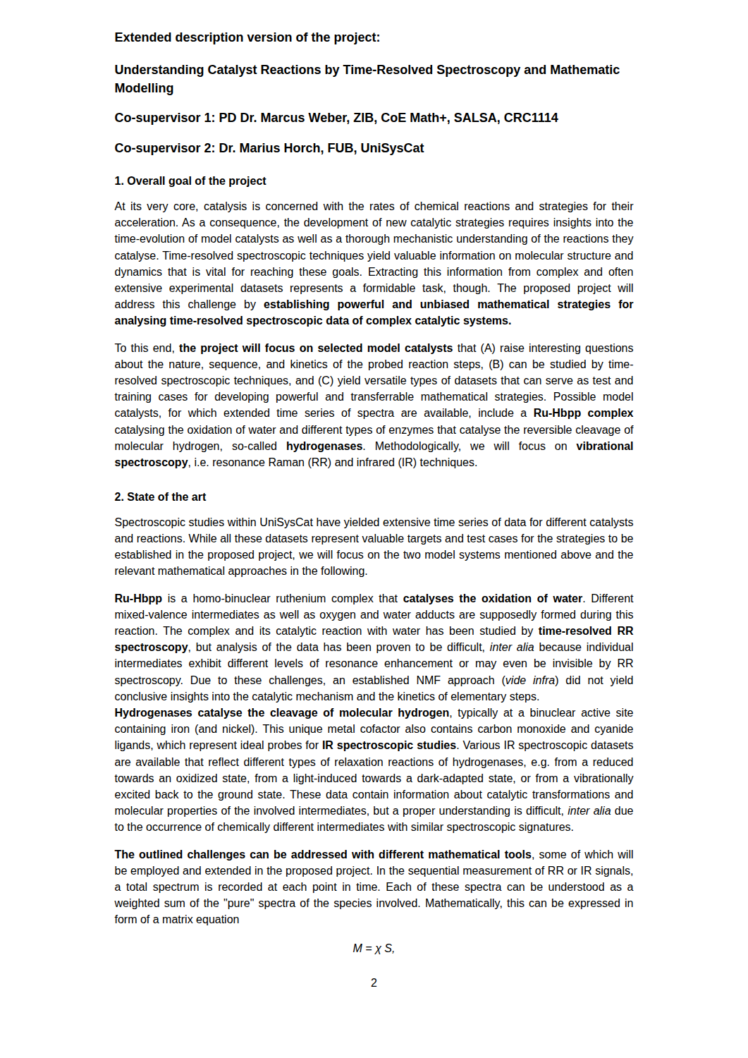Extended description version of the project:
Understanding Catalyst Reactions by Time-Resolved Spectroscopy and Mathematic Modelling
Co-supervisor 1: PD Dr. Marcus Weber, ZIB, CoE Math+, SALSA, CRC1114
Co-supervisor 2: Dr. Marius Horch, FUB, UniSysCat
1. Overall goal of the project
At its very core, catalysis is concerned with the rates of chemical reactions and strategies for their acceleration. As a consequence, the development of new catalytic strategies requires insights into the time-evolution of model catalysts as well as a thorough mechanistic understanding of the reactions they catalyse. Time-resolved spectroscopic techniques yield valuable information on molecular structure and dynamics that is vital for reaching these goals. Extracting this information from complex and often extensive experimental datasets represents a formidable task, though. The proposed project will address this challenge by establishing powerful and unbiased mathematical strategies for analysing time-resolved spectroscopic data of complex catalytic systems.
To this end, the project will focus on selected model catalysts that (A) raise interesting questions about the nature, sequence, and kinetics of the probed reaction steps, (B) can be studied by time-resolved spectroscopic techniques, and (C) yield versatile types of datasets that can serve as test and training cases for developing powerful and transferrable mathematical strategies. Possible model catalysts, for which extended time series of spectra are available, include a Ru-Hbpp complex catalysing the oxidation of water and different types of enzymes that catalyse the reversible cleavage of molecular hydrogen, so-called hydrogenases. Methodologically, we will focus on vibrational spectroscopy, i.e. resonance Raman (RR) and infrared (IR) techniques.
2. State of the art
Spectroscopic studies within UniSysCat have yielded extensive time series of data for different catalysts and reactions. While all these datasets represent valuable targets and test cases for the strategies to be established in the proposed project, we will focus on the two model systems mentioned above and the relevant mathematical approaches in the following.
Ru-Hbpp is a homo-binuclear ruthenium complex that catalyses the oxidation of water. Different mixed-valence intermediates as well as oxygen and water adducts are supposedly formed during this reaction. The complex and its catalytic reaction with water has been studied by time-resolved RR spectroscopy, but analysis of the data has been proven to be difficult, inter alia because individual intermediates exhibit different levels of resonance enhancement or may even be invisible by RR spectroscopy. Due to these challenges, an established NMF approach (vide infra) did not yield conclusive insights into the catalytic mechanism and the kinetics of elementary steps.
Hydrogenases catalyse the cleavage of molecular hydrogen, typically at a binuclear active site containing iron (and nickel). This unique metal cofactor also contains carbon monoxide and cyanide ligands, which represent ideal probes for IR spectroscopic studies. Various IR spectroscopic datasets are available that reflect different types of relaxation reactions of hydrogenases, e.g. from a reduced towards an oxidized state, from a light-induced towards a dark-adapted state, or from a vibrationally excited back to the ground state. These data contain information about catalytic transformations and molecular properties of the involved intermediates, but a proper understanding is difficult, inter alia due to the occurrence of chemically different intermediates with similar spectroscopic signatures.
The outlined challenges can be addressed with different mathematical tools, some of which will be employed and extended in the proposed project. In the sequential measurement of RR or IR signals, a total spectrum is recorded at each point in time. Each of these spectra can be understood as a weighted sum of the "pure" spectra of the species involved. Mathematically, this can be expressed in form of a matrix equation
M = χ S,
2